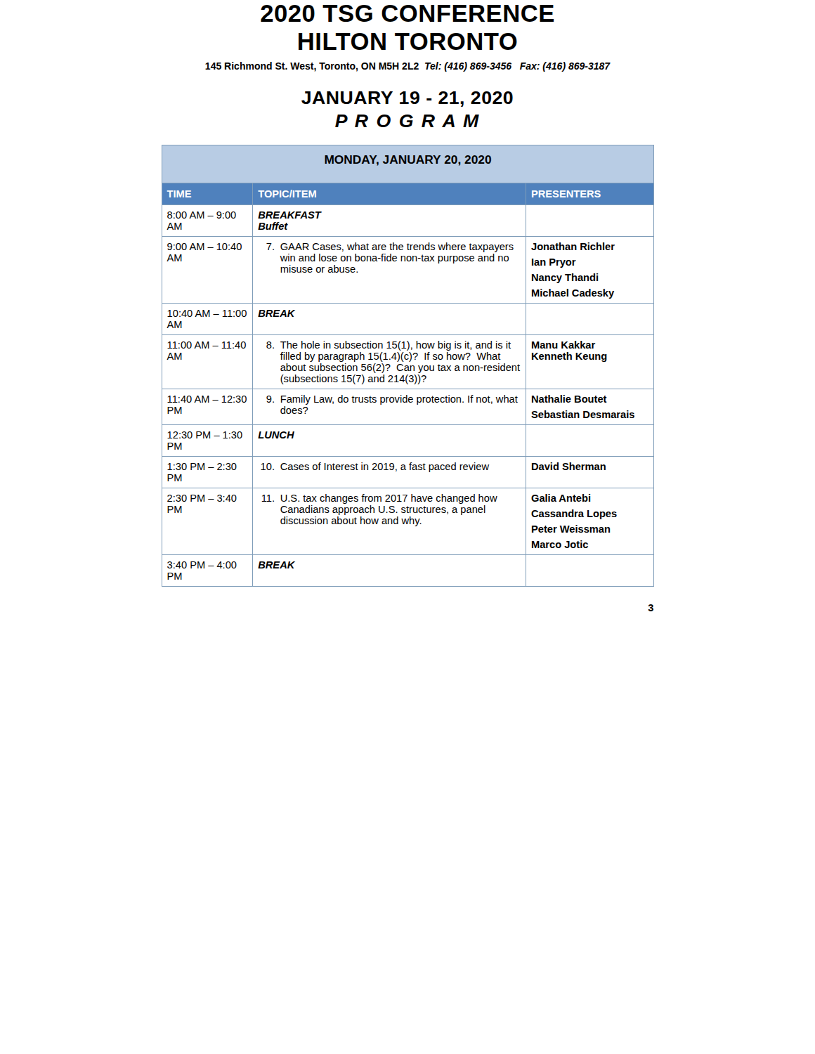2020 TSG CONFERENCE
HILTON TORONTO
145 Richmond St. West, Toronto, ON M5H 2L2 Tel: (416) 869-3456 Fax: (416) 869-3187
JANUARY 19 - 21, 2020
P R O G R A M
| MONDAY, JANUARY 20, 2020 |
| TIME | TOPIC/ITEM | PRESENTERS |
| 8:00 AM – 9:00 AM | BREAKFAST Buffet | |
| 9:00 AM – 10:40 AM | GAAR Cases, what are the trends where taxpayers win and lose on bona-fide non-tax purpose and no misuse or abuse. | Jonathan Richler Ian Pryor Nancy Thandi Michael Cadesky |
| 10:40 AM – 11:00 AM | BREAK | |
| 11:00 AM – 11:40 AM | The hole in subsection 15(1), how big is it, and is it filled by paragraph 15(1.4)(c)? If so how? What about subsection 56(2)? Can you tax a non-resident (subsections 15(7) and 214(3))? | Manu Kakkar Kenneth Keung |
| 11:40 AM – 12:30 PM | Family Law, do trusts provide protection. If not, what does? | Nathalie Boutet Sebastian Desmarais |
| 12:30 PM – 1:30 PM | LUNCH | |
| 1:30 PM – 2:30 PM | Cases of Interest in 2019, a fast paced review | David Sherman |
| 2:30 PM – 3:40 PM | U.S. tax changes from 2017 have changed how Canadians approach U.S. structures, a panel discussion about how and why. | Galia Antebi Cassandra Lopes Peter Weissman Marco Jotic |
| 3:40 PM – 4:00 PM | BREAK | |
3